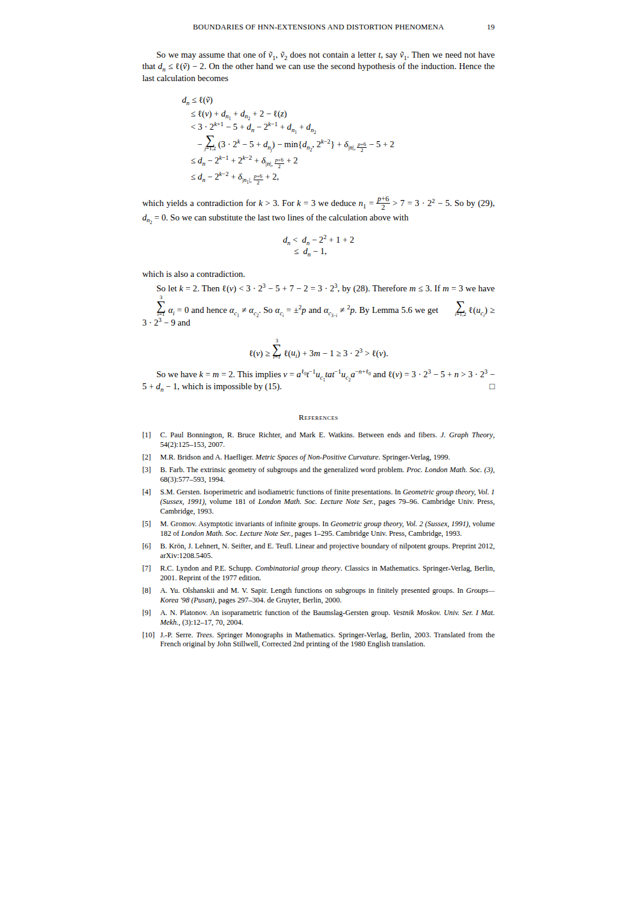BOUNDARIES OF HNN-EXTENSIONS AND DISTORTION PHENOMENA19
So we may assume that one of ṽ1, ṽ2 does not contain a letter t, say ṽ1. Then we need not have that dn ≤ ℓ(ṽ) − 2. On the other hand we can use the second hypothesis of the induction. Hence the last calculation becomes
dn ≤ ℓ(ṽ)
≤ ℓ(v) + dn1 + dn2 + 2 − ℓ(z)
< 3 · 2k+1 − 5 + dn − 2k−1 + dn1 + dn2
− ∑j=1,2 (3 · 2k − 5 + dnj) − min{dn2, 2k−2} + δ|n|, p+62 − 5 + 2
≤ dn − 2k−1 + 2k−2 + δ|n|, p+62 + 2
≤ dn − 2k−2 + δ|n1|, p+62 + 2,
which yields a contradiction for k > 3. For k = 3 we deduce n1 = p+62 > 7 = 3 · 22 − 5. So by (29), dn2 = 0. So we can substitute the last two lines of the calculation above with
dn < dn − 22 + 1 + 2
≤ dn − 1,
which is also a contradiction.
So let k = 2. Then ℓ(v) < 3 · 23 − 5 + 7 − 2 = 3 · 23, by (28). Therefore m ≤ 3. If m = 3 we have 3∑i=1 αi = 0 and hence αc1 ≠ αc2. So αci = ±2p and αc3−i ≠ 2p. By Lemma 5.6 we get ∑i=1,2 ℓ(uci) ≥ 3 · 23 − 9 and
ℓ(v) ≥ 3∑i=1 ℓ(ui) + 3m − 1 ≥ 3 · 23 > ℓ(v).
So we have k = m = 2. This implies v = aℓ0t−1uc1tat−1uc2a−n+ℓ0 and ℓ(v) = 3 · 23 − 5 + n > 3 · 23 − 5 + dn − 1, which is impossible by (15).□
References
[1] C. Paul Bonnington, R. Bruce Richter, and Mark E. Watkins. Between ends and fibers. J. Graph Theory, 54(2):125–153, 2007.
[2] M.R. Bridson and A. Haefliger. Metric Spaces of Non-Positive Curvature. Springer-Verlag, 1999.
[3] B. Farb. The extrinsic geometry of subgroups and the generalized word problem. Proc. London Math. Soc. (3), 68(3):577–593, 1994.
[4] S.M. Gersten. Isoperimetric and isodiametric functions of finite presentations. In Geometric group theory, Vol. 1 (Sussex, 1991), volume 181 of London Math. Soc. Lecture Note Ser., pages 79–96. Cambridge Univ. Press, Cambridge, 1993.
[5] M. Gromov. Asymptotic invariants of infinite groups. In Geometric group theory, Vol. 2 (Sussex, 1991), volume 182 of London Math. Soc. Lecture Note Ser., pages 1–295. Cambridge Univ. Press, Cambridge, 1993.
[6] B. Krön, J. Lehnert, N. Seifter, and E. Teufl. Linear and projective boundary of nilpotent groups. Preprint 2012, arXiv:1208.5405.
[7] R.C. Lyndon and P.E. Schupp. Combinatorial group theory. Classics in Mathematics. Springer-Verlag, Berlin, 2001. Reprint of the 1977 edition.
[8] A. Yu. Olshanskii and M. V. Sapir. Length functions on subgroups in finitely presented groups. In Groups—Korea '98 (Pusan), pages 297–304. de Gruyter, Berlin, 2000.
[9] A. N. Platonov. An isoparametric function of the Baumslag-Gersten group. Vestnik Moskov. Univ. Ser. I Mat. Mekh., (3):12–17, 70, 2004.
[10] J.-P. Serre. Trees. Springer Monographs in Mathematics. Springer-Verlag, Berlin, 2003. Translated from the French original by John Stillwell, Corrected 2nd printing of the 1980 English translation.